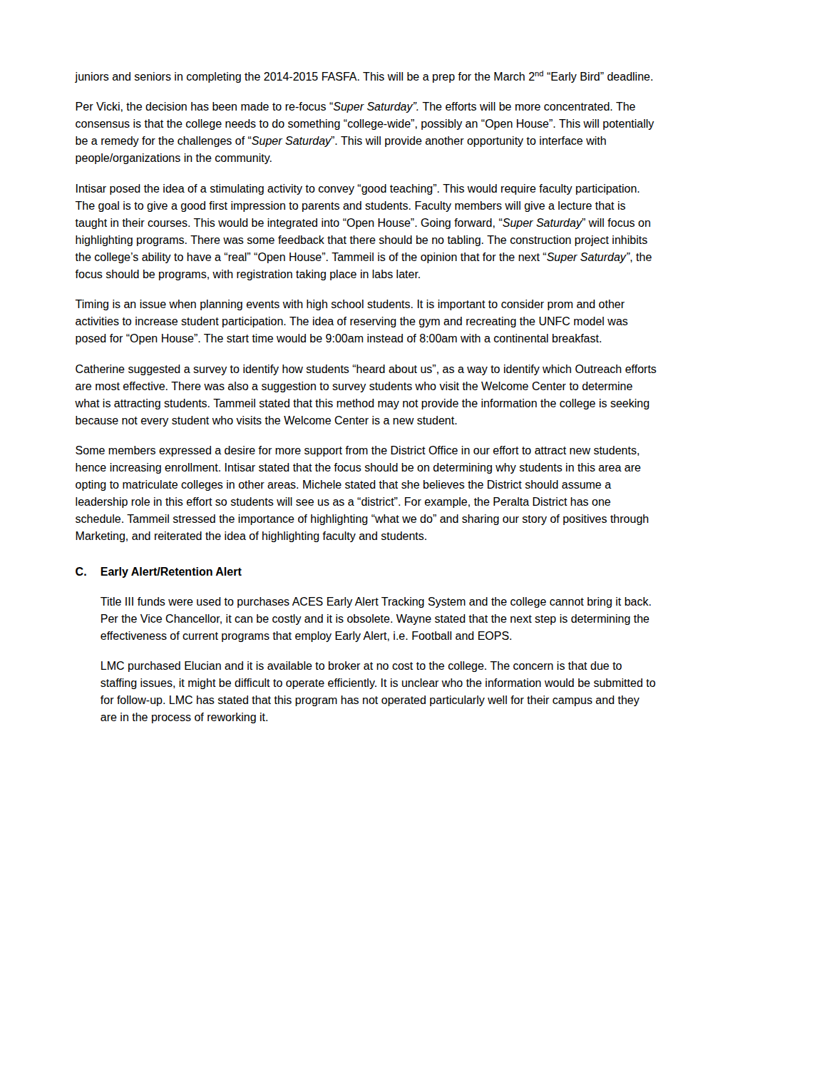juniors and seniors in completing the 2014-2015 FASFA. This will be a prep for the March 2nd “Early Bird” deadline.
Per Vicki, the decision has been made to re-focus “Super Saturday”. The efforts will be more concentrated. The consensus is that the college needs to do something “college-wide”, possibly an “Open House”. This will potentially be a remedy for the challenges of “Super Saturday”. This will provide another opportunity to interface with people/organizations in the community.
Intisar posed the idea of a stimulating activity to convey “good teaching”. This would require faculty participation. The goal is to give a good first impression to parents and students. Faculty members will give a lecture that is taught in their courses. This would be integrated into “Open House”. Going forward, “Super Saturday” will focus on highlighting programs. There was some feedback that there should be no tabling. The construction project inhibits the college’s ability to have a “real” “Open House”. Tammeil is of the opinion that for the next “Super Saturday”, the focus should be programs, with registration taking place in labs later.
Timing is an issue when planning events with high school students. It is important to consider prom and other activities to increase student participation. The idea of reserving the gym and recreating the UNFC model was posed for “Open House”. The start time would be 9:00am instead of 8:00am with a continental breakfast.
Catherine suggested a survey to identify how students “heard about us”, as a way to identify which Outreach efforts are most effective. There was also a suggestion to survey students who visit the Welcome Center to determine what is attracting students. Tammeil stated that this method may not provide the information the college is seeking because not every student who visits the Welcome Center is a new student.
Some members expressed a desire for more support from the District Office in our effort to attract new students, hence increasing enrollment. Intisar stated that the focus should be on determining why students in this area are opting to matriculate colleges in other areas. Michele stated that she believes the District should assume a leadership role in this effort so students will see us as a “district”. For example, the Peralta District has one schedule. Tammeil stressed the importance of highlighting “what we do” and sharing our story of positives through Marketing, and reiterated the idea of highlighting faculty and students.
C.
Early Alert/Retention Alert
Title III funds were used to purchases ACES Early Alert Tracking System and the college cannot bring it back. Per the Vice Chancellor, it can be costly and it is obsolete. Wayne stated that the next step is determining the effectiveness of current programs that employ Early Alert, i.e. Football and EOPS.
LMC purchased Elucian and it is available to broker at no cost to the college. The concern is that due to staffing issues, it might be difficult to operate efficiently. It is unclear who the information would be submitted to for follow-up. LMC has stated that this program has not operated particularly well for their campus and they are in the process of reworking it.